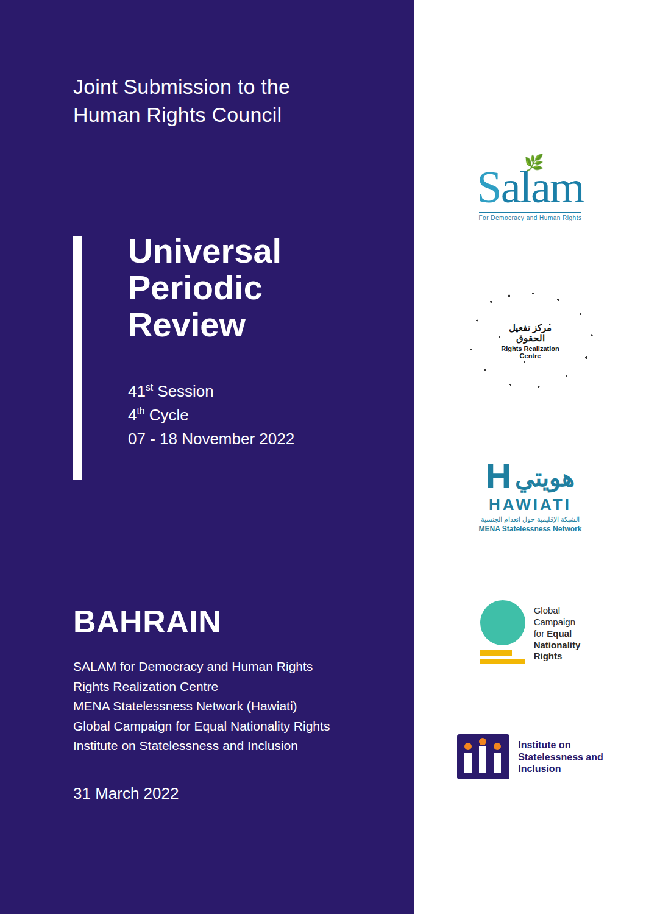Joint Submission to the
Human Rights Council
Universal
Periodic
Review
41st Session
4th Cycle
07 - 18 November 2022
BAHRAIN
SALAM for Democracy and Human Rights
Rights Realization Centre
MENA Statelessness Network (Hawiati)
Global Campaign for Equal Nationality Rights
Institute on Statelessness and Inclusion
31 March 2022
🌿
Salam
For Democracy and Human Rights
مركز تفعيل
الحقوق
Rights Realization
Centre
H هويتي
HAWIATI
الشبكة الإقليمية حول انعدام الجنسية
MENA Statelessness Network
Global
Campaign
for Equal
Nationality
Rights
Institute on
Statelessness and
Inclusion